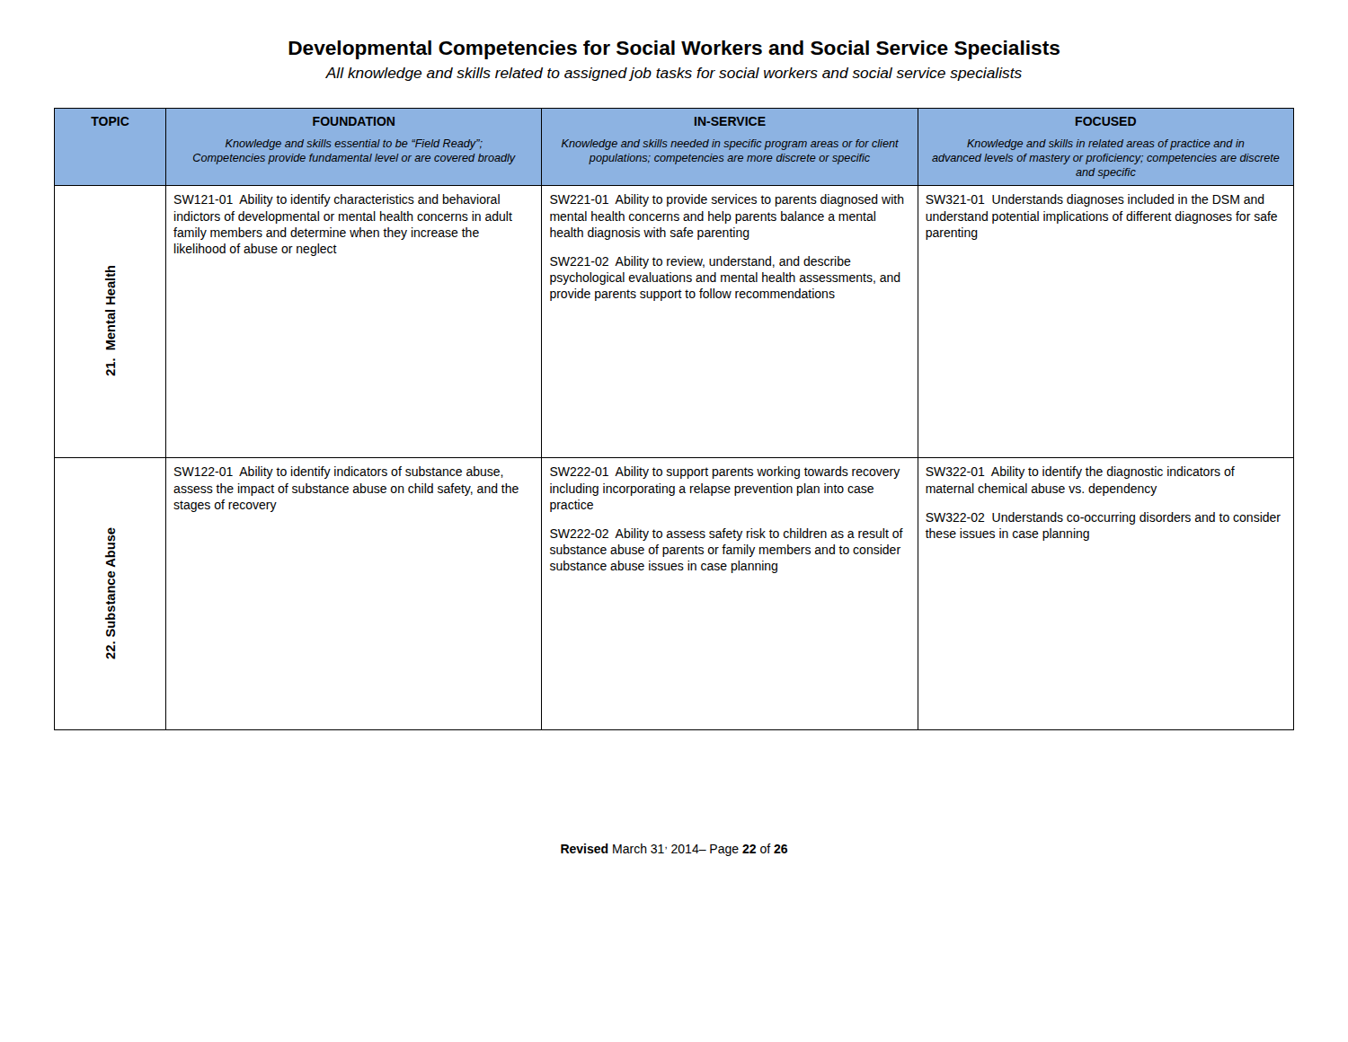Developmental Competencies for Social Workers and Social Service Specialists
All knowledge and skills related to assigned job tasks for social workers and social service specialists
| TOPIC | FOUNDATION Knowledge and skills essential to be “Field Ready”; Competencies provide fundamental level or are covered broadly | IN-SERVICE Knowledge and skills needed in specific program areas or for client populations; competencies are more discrete or specific | FOCUSED Knowledge and skills in related areas of practice and in advanced levels of mastery or proficiency; competencies are discrete and specific |
| --- | --- | --- | --- |
| 21. Mental Health | SW121-01 Ability to identify characteristics and behavioral indictors of developmental or mental health concerns in adult family members and determine when they increase the likelihood of abuse or neglect | SW221-01 Ability to provide services to parents diagnosed with mental health concerns and help parents balance a mental health diagnosis with safe parenting SW221-02 Ability to review, understand, and describe psychological evaluations and mental health assessments, and provide parents support to follow recommendations | SW321-01 Understands diagnoses included in the DSM and understand potential implications of different diagnoses for safe parenting |
| 22. Substance Abuse | SW122-01 Ability to identify indicators of substance abuse, assess the impact of substance abuse on child safety, and the stages of recovery | SW222-01 Ability to support parents working towards recovery including incorporating a relapse prevention plan into case practice SW222-02 Ability to assess safety risk to children as a result of substance abuse of parents or family members and to consider substance abuse issues in case planning | SW322-01 Ability to identify the diagnostic indicators of maternal chemical abuse vs. dependency SW322-02 Understands co-occurring disorders and to consider these issues in case planning |
Revised March 31, 2014– Page 22 of 26